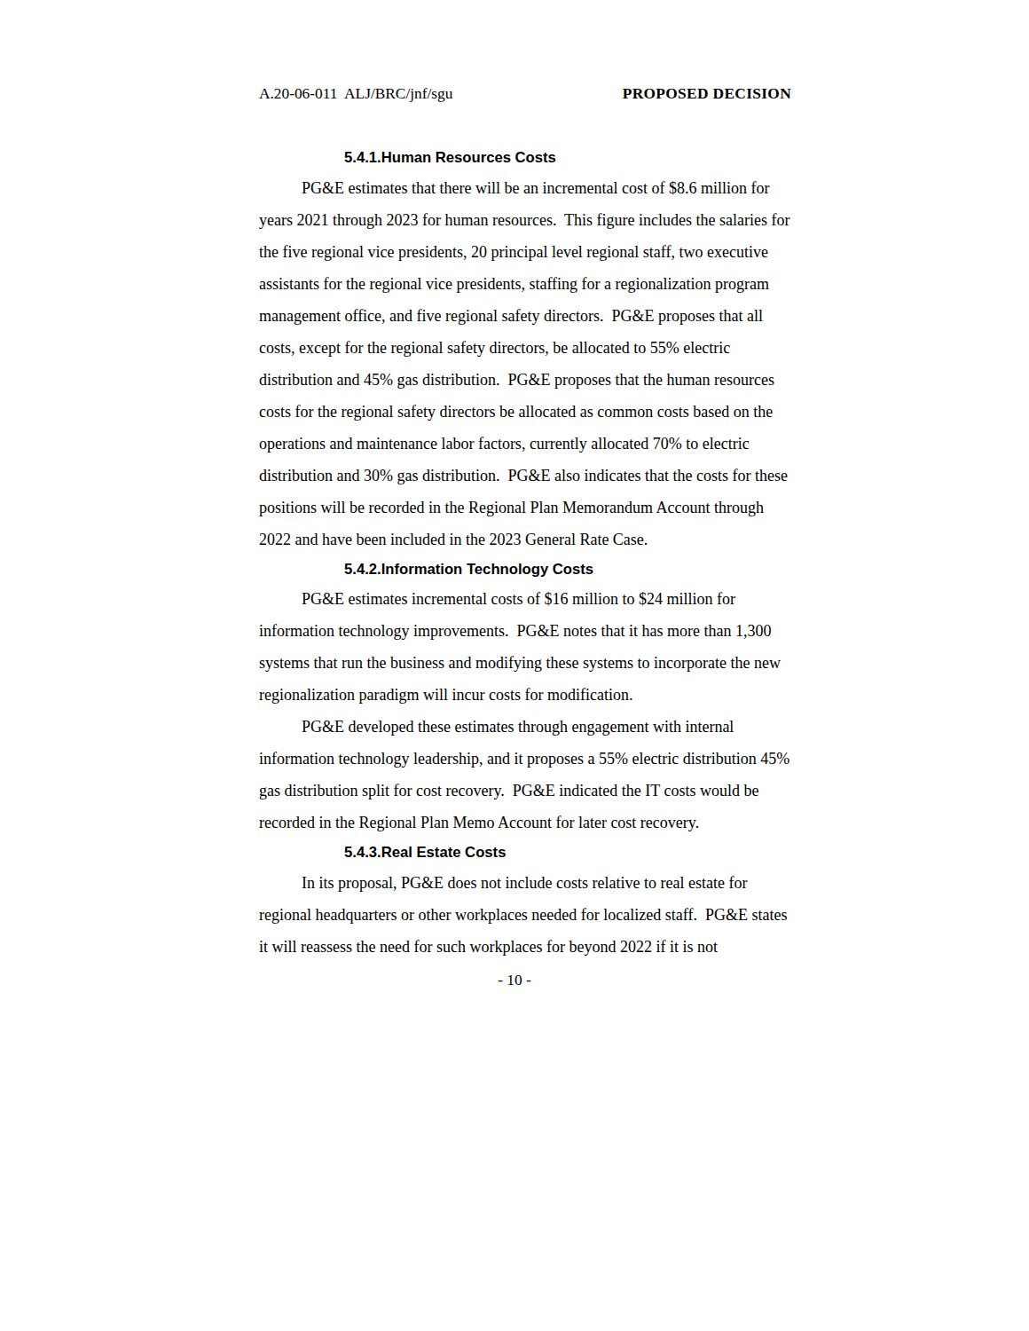A.20-06-011 ALJ/BRC/jnf/sgu
PROPOSED DECISION
5.4.1. Human Resources Costs
PG&E estimates that there will be an incremental cost of $8.6 million for years 2021 through 2023 for human resources. This figure includes the salaries for the five regional vice presidents, 20 principal level regional staff, two executive assistants for the regional vice presidents, staffing for a regionalization program management office, and five regional safety directors. PG&E proposes that all costs, except for the regional safety directors, be allocated to 55% electric distribution and 45% gas distribution. PG&E proposes that the human resources costs for the regional safety directors be allocated as common costs based on the operations and maintenance labor factors, currently allocated 70% to electric distribution and 30% gas distribution. PG&E also indicates that the costs for these positions will be recorded in the Regional Plan Memorandum Account through 2022 and have been included in the 2023 General Rate Case.
5.4.2. Information Technology Costs
PG&E estimates incremental costs of $16 million to $24 million for information technology improvements. PG&E notes that it has more than 1,300 systems that run the business and modifying these systems to incorporate the new regionalization paradigm will incur costs for modification.
PG&E developed these estimates through engagement with internal information technology leadership, and it proposes a 55% electric distribution 45% gas distribution split for cost recovery. PG&E indicated the IT costs would be recorded in the Regional Plan Memo Account for later cost recovery.
5.4.3. Real Estate Costs
In its proposal, PG&E does not include costs relative to real estate for regional headquarters or other workplaces needed for localized staff. PG&E states it will reassess the need for such workplaces for beyond 2022 if it is not
- 10 -